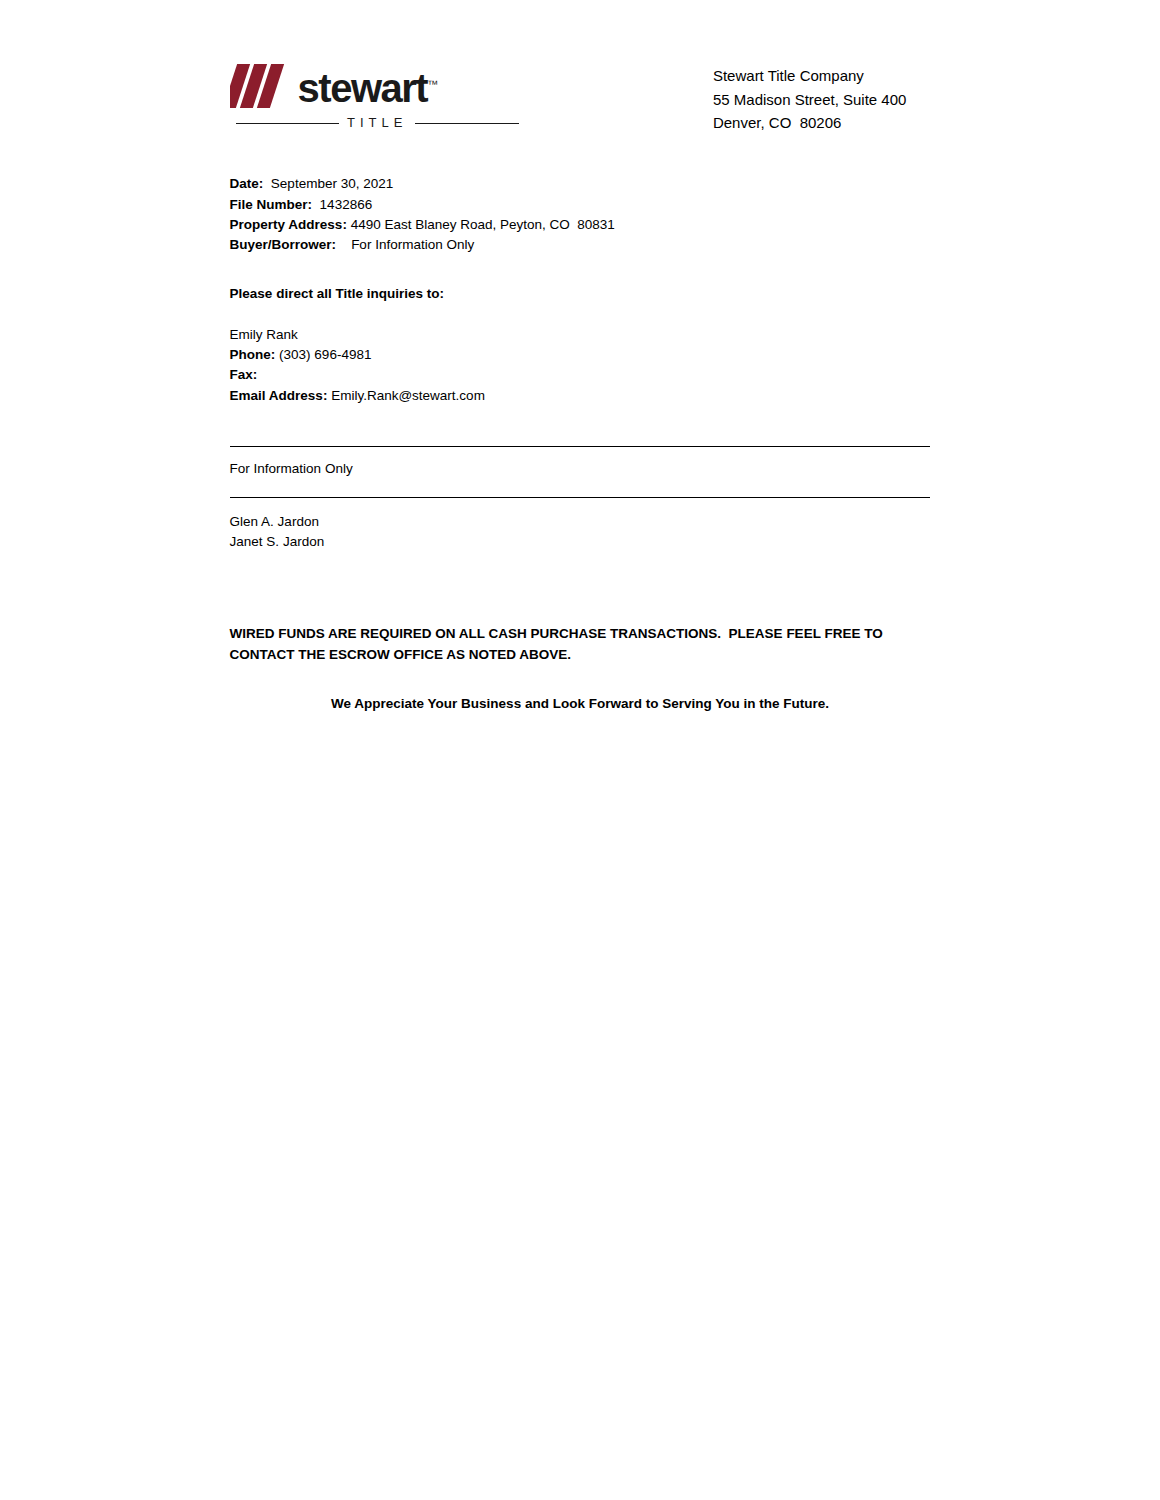stewart™
TITLE
Stewart Title Company
55 Madison Street, Suite 400
Denver, CO 80206
Date: September 30, 2021
File Number: 1432866
Property Address: 4490 East Blaney Road, Peyton, CO 80831
Buyer/Borrower: For Information Only
Please direct all Title inquiries to:
Emily Rank
Phone: (303) 696-4981
Fax:
Email Address: Emily.Rank@stewart.com
For Information Only
Glen A. Jardon
Janet S. Jardon
WIRED FUNDS ARE REQUIRED ON ALL CASH PURCHASE TRANSACTIONS. PLEASE FEEL FREE TO CONTACT THE ESCROW OFFICE AS NOTED ABOVE.
We Appreciate Your Business and Look Forward to Serving You in the Future.